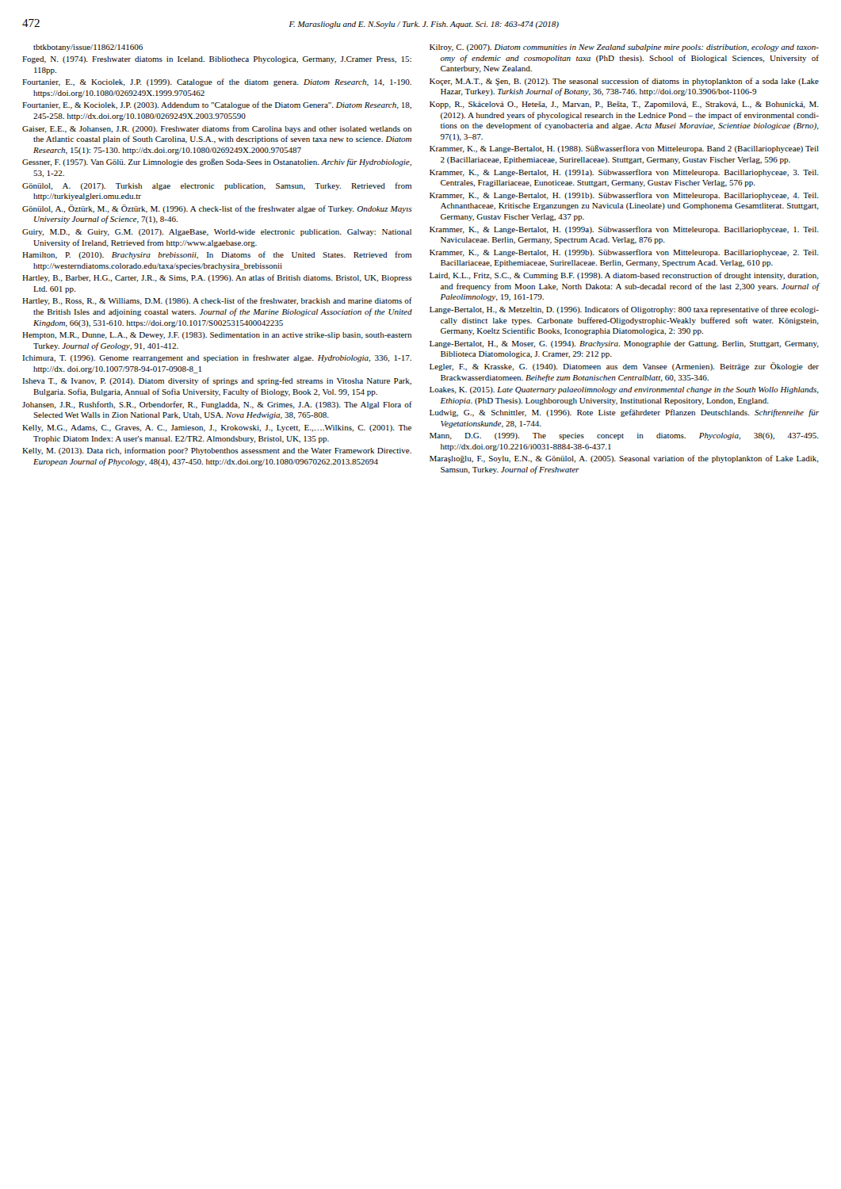472 F. Maraslioglu and E. N.Soylu / Turk. J. Fish. Aquat. Sci. 18: 463-474 (2018)
tbtkbotany/issue/11862/141606
Foged, N. (1974). Freshwater diatoms in Iceland. Bibliotheca Phycologica, Germany, J.Cramer Press, 15: 118pp.
Fourtanier, E., & Kociolek, J.P. (1999). Catalogue of the diatom genera. Diatom Research, 14, 1-190. https://doi.org/10.1080/0269249X.1999.9705462
Fourtanier, E., & Kociolek, J.P. (2003). Addendum to "Catalogue of the Diatom Genera". Diatom Research, 18, 245-258. http://dx.doi.org/10.1080/0269249X.2003.9705590
Gaiser, E.E., & Johansen, J.R. (2000). Freshwater diatoms from Carolina bays and other isolated wetlands on the Atlantic coastal plain of South Carolina, U.S.A., with descriptions of seven taxa new to science. Diatom Research, 15(1): 75-130. http://dx.doi.org/10.1080/0269249X.2000.9705487
Gessner, F. (1957). Van Gölü. Zur Limnologie des großen Soda-Sees in Ostanatolien. Archiv für Hydrobiologie, 53, 1-22.
Gönülol, A. (2017). Turkish algae electronic publication, Samsun, Turkey. Retrieved from http://turkiyealgleri.omu.edu.tr
Gönülol, A., Öztürk, M., & Öztürk, M. (1996). A check-list of the freshwater algae of Turkey. Ondokuz Mayıs University Journal of Science, 7(1), 8-46.
Guiry, M.D., & Guiry, G.M. (2017). AlgaeBase, World-wide electronic publication. Galway: National University of Ireland, Retrieved from http://www.algaebase.org.
Hamilton, P. (2010). Brachysira brebissonii, In Diatoms of the United States. Retrieved from http://westerndiatoms.colorado.edu/taxa/species/brachysira_brebissonii
Hartley, B., Barber, H.G., Carter, J.R., & Sims, P.A. (1996). An atlas of British diatoms. Bristol, UK, Biopress Ltd. 601 pp.
Hartley, B., Ross, R., & Williams, D.M. (1986). A check-list of the freshwater, brackish and marine diatoms of the British Isles and adjoining coastal waters. Journal of the Marine Biological Association of the United Kingdom, 66(3), 531-610. https://doi.org/10.1017/S0025315400042235
Hempton, M.R., Dunne, L.A., & Dewey, J.F. (1983). Sedimentation in an active strike-slip basin, south-eastern Turkey. Journal of Geology, 91, 401-412.
Ichimura, T. (1996). Genome rearrangement and speciation in freshwater algae. Hydrobiologia, 336, 1-17. http://dx. doi.org/10.1007/978-94-017-0908-8_1
Isheva T., & Ivanov, P. (2014). Diatom diversity of springs and spring-fed streams in Vitosha Nature Park, Bulgaria. Sofia, Bulgaria, Annual of Sofia University, Faculty of Biology, Book 2, Vol. 99, 154 pp.
Johansen, J.R., Rushforth, S.R., Orbendorfer, R., Fungladda, N., & Grimes, J.A. (1983). The Algal Flora of Selected Wet Walls in Zion National Park, Utah, USA. Nova Hedwigia, 38, 765-808.
Kelly, M.G., Adams, C., Graves, A. C., Jamieson, J., Krokowski, J., Lycett, E.,….Wilkins, C. (2001). The Trophic Diatom Index: A user's manual. E2/TR2. Almondsbury, Bristol, UK, 135 pp.
Kelly, M. (2013). Data rich, information poor? Phytobenthos assessment and the Water Framework Directive. European Journal of Phycology, 48(4), 437-450. http://dx.doi.org/10.1080/09670262.2013.852694
Kilroy, C. (2007). Diatom communities in New Zealand subalpine mire pools: distribution, ecology and taxonomy of endemic and cosmopolitan taxa (PhD thesis). School of Biological Sciences, University of Canterbury, New Zealand.
Koçer, M.A.T., & Şen, B. (2012). The seasonal succession of diatoms in phytoplankton of a soda lake (Lake Hazar, Turkey). Turkish Journal of Botany, 36, 738-746. http://doi.org/10.3906/bot-1106-9
Kopp, R., Skácelová O., Heteša, J., Marvan, P., Bešta, T., Zapomilová, E., Straková, L., & Bohunická, M. (2012). A hundred years of phycological research in the Lednice Pond – the impact of environmental conditions on the development of cyanobacteria and algae. Acta Musei Moraviae, Scientiae biologicae (Brno), 97(1), 3–87.
Krammer, K., & Lange-Bertalot, H. (1988). Süßwasserflora von Mitteleuropa. Band 2 (Bacillariophyceae) Teil 2 (Bacillariaceae, Epithemiaceae, Surirellaceae). Stuttgart, Germany, Gustav Fischer Verlag, 596 pp.
Krammer, K., & Lange-Bertalot, H. (1991a). Sübwasserflora von Mitteleuropa. Bacillariophyceae, 3. Teil. Centrales, Fragillariaceae, Eunoticeae. Stuttgart, Germany, Gustav Fischer Verlag, 576 pp.
Krammer, K., & Lange-Bertalot, H. (1991b). Sübwasserflora von Mitteleuropa. Bacillariophyceae, 4. Teil. Achnanthaceae, Kritische Erganzungen zu Navicula (Lineolate) und Gomphonema Gesamtliterat. Stuttgart, Germany, Gustav Fischer Verlag, 437 pp.
Krammer, K., & Lange-Bertalot, H. (1999a). Sübwasserflora von Mitteleuropa. Bacillariophyceae, 1. Teil. Naviculaceae. Berlin, Germany, Spectrum Acad. Verlag, 876 pp.
Krammer, K., & Lange-Bertalot, H. (1999b). Sübwasserflora von Mitteleuropa. Bacillariophyceae, 2. Teil. Bacillariaceae, Epithemiaceae, Surirellaceae. Berlin, Germany, Spectrum Acad. Verlag, 610 pp.
Laird, K.L., Fritz, S.C., & Cumming B.F. (1998). A diatom-based reconstruction of drought intensity, duration, and frequency from Moon Lake, North Dakota: A sub-decadal record of the last 2,300 years. Journal of Paleolimnology, 19, 161-179.
Lange-Bertalot, H., & Metzeltin, D. (1996). Indicators of Oligotrophy: 800 taxa representative of three ecologically distinct lake types. Carbonate buffered-Oligodystrophic-Weakly buffered soft water. Königstein, Germany, Koeltz Scientific Books, Iconographia Diatomologica, 2: 390 pp.
Lange-Bertalot, H., & Moser, G. (1994). Brachysira. Monographie der Gattung. Berlin, Stuttgart, Germany, Biblioteca Diatomologica, J. Cramer, 29: 212 pp.
Legler, F., & Krasske, G. (1940). Diatomeen aus dem Vansee (Armenien). Beiträge zur Ökologie der Brackwasserdiatomeen. Beihefte zum Botanischen Centralblatt, 60, 335-346.
Loakes, K. (2015). Late Quaternary palaeolimnology and environmental change in the South Wollo Highlands, Ethiopia. (PhD Thesis). Loughborough University, Institutional Repository, London, England.
Ludwig, G., & Schnittler, M. (1996). Rote Liste gefährdeter Pflanzen Deutschlands. Schriftenreihe für Vegetationskunde, 28, 1-744.
Mann, D.G. (1999). The species concept in diatoms. Phycologia, 38(6), 437-495. http://dx.doi.org/10.2216/i0031-8884-38-6-437.1
Maraşlıoğlu, F., Soylu, E.N., & Gönülol, A. (2005). Seasonal variation of the phytoplankton of Lake Ladik, Samsun, Turkey. Journal of Freshwater